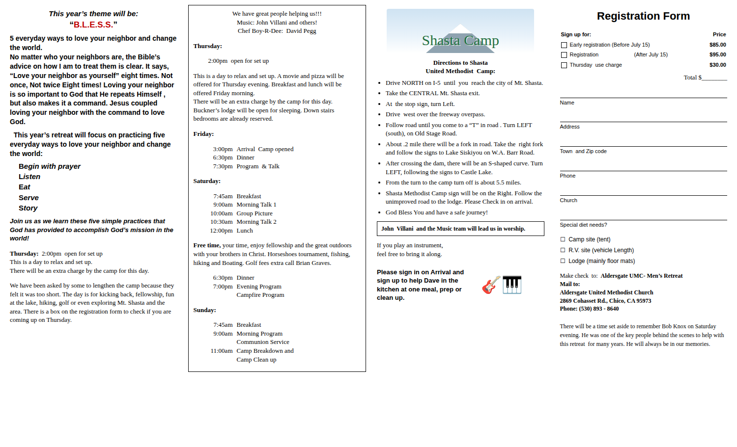This year’s theme will be:
“B.L.E.S.S.”
5 everyday ways to love your neighbor and change the world.
No matter who your neighbors are, the Bible’s advice on how I am to treat them is clear. It says, “Love your neighbor as yourself” eight times. Not once, Not twice Eight times! Loving your neighbor is so important to God that He repeats Himself , but also makes it a command. Jesus coupled loving your neighbor with the command to love God.
This year’s retreat will focus on practicing five everyday ways to love your neighbor and change the world:
Begin with prayer
Listen
Eat
Serve
Story
Join us as we learn these five simple practices that God has provided to accomplish God’s mission in the world!
Thursday: 2:00pm open for set up
This is a day to relax and set up.
There will be an extra charge by the camp for this day.
We have been asked by some to lengthen the camp because they felt it was too short. The day is for kicking back, fellowship, fun at the lake, hiking, golf or even exploring Mt. Shasta and the area. There is a box on the registration form to check if you are coming up on Thursday.
We have great people helping us!!!
Music: John Villani and others!
Chef Boy-R-Dee: David Pegg
Thursday:
2:00pm open for set up
This is a day to relax and set up. A movie and pizza will be offered for Thursday evening. Breakfast and lunch will be offered Friday morning.
There will be an extra charge by the camp for this day.
Buckner’s lodge will be open for sleeping. Down stairs bedrooms are already reserved.
Friday:
| 3:00pm | Arrival Camp opened |
| 6:30pm | Dinner |
| 7:30pm | Program & Talk |
Saturday:
| 7:45am | Breakfast |
| 9:00am | Morning Talk 1 |
| 10:00am | Group Picture |
| 10:30am | Morning Talk 2 |
| 12:00pm | Lunch |
Free time, your time, enjoy fellowship and the great outdoors with your brothers in Christ. Horseshoes tournament, fishing, hiking and Boating. Golf fees extra call Brian Graves.
| 6:30pm | Dinner |
| 7:00pm | Evening Program Campfire Program |
Sunday:
| 7:45am | Breakfast |
| 9:00am | Morning Program Communion Service |
| 11:00am | Camp Breakdown and Camp Clean up |
Shasta Camp
Directions to Shasta
United Methodist Camp:
Drive NORTH on I-5 until you reach the city of Mt. Shasta.
Take the CENTRAL Mt. Shasta exit.
At the stop sign, turn Left.
Drive west over the freeway overpass.
Follow road until you come to a “T” in road . Turn LEFT (south), on Old Stage Road.
About .2 mile there will be a fork in road. Take the right fork and follow the signs to Lake Siskiyou on W.A. Barr Road.
After crossing the dam, there will be an S-shaped curve. Turn LEFT, following the signs to Castle Lake.
From the turn to the camp turn off is about 5.5 miles.
Shasta Methodist Camp sign will be on the Right. Follow the unimproved road to the lodge. Please Check in on arrival.
God Bless You and have a safe journey!
John Villani and the Music team will lead us in worship.
If you play an instrument,
feel free to bring it along.
Please sign in on Arrival and sign up to help Dave in the kitchen at one meal, prep or clean up.
🎸🎹
Registration Form
| Sign up for: | | Price |
| Early registration (Before July 15) | $85.00 |
| Registration | (After July 15) | $95.00 |
| Thursday use charge | $30.00 |
Total $________
Name
Address
Town and Zip code
Phone
Church
Special diet needs?
☐ Camp site (tent)
☐ R.V. site (vehicle Length)
☐ Lodge (mainly floor mats)
Make check to: Aldersgate UMC- Men’s Retreat
Mail to:
Aldersgate United Methodist Church
2869 Cohasset Rd., Chico, CA 95973
Phone: (530) 893 - 8640
There will be a time set aside to remember Bob Knox on Saturday evening. He was one of the key people behind the scenes to help with this retreat for many years. He will always be in our memories.